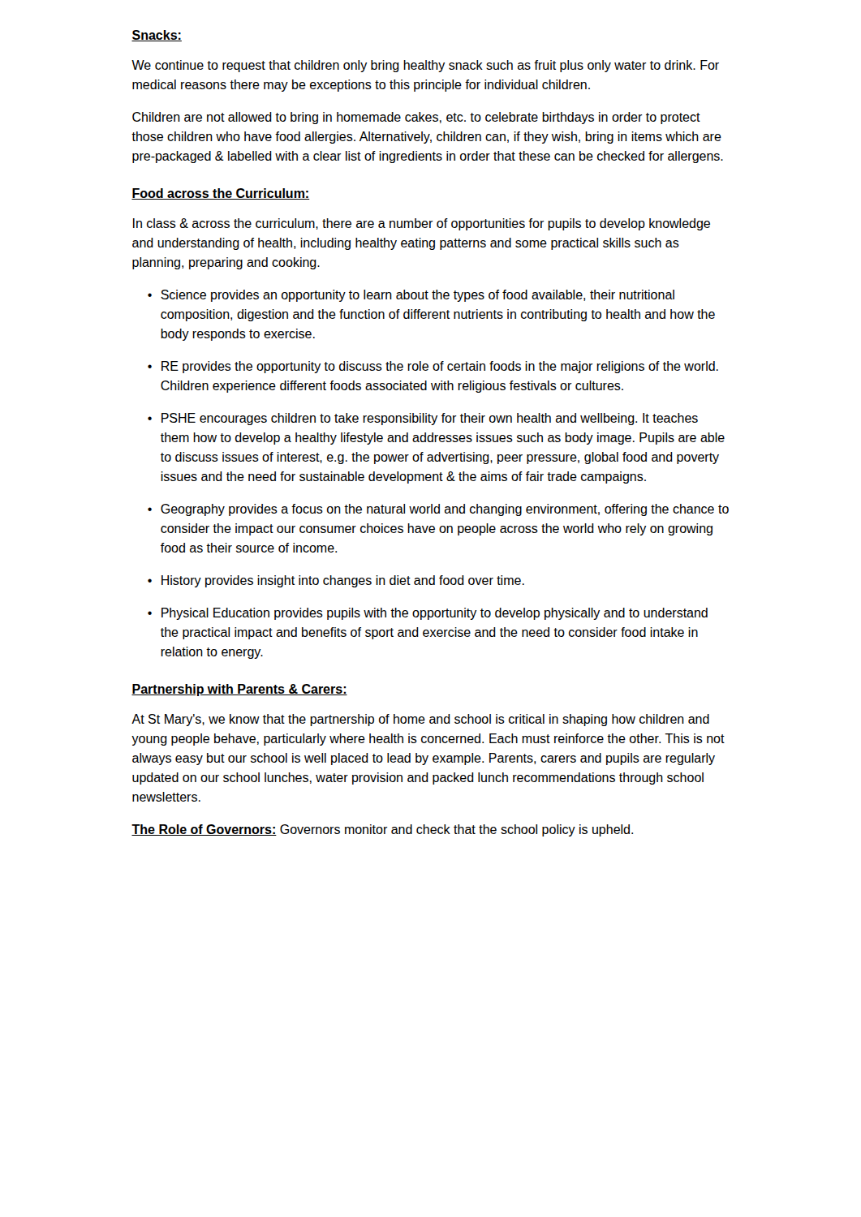Snacks:
We continue to request that children only bring healthy snack such as fruit plus only water to drink. For medical reasons there may be exceptions to this principle for individual children.
Children are not allowed to bring in homemade cakes, etc. to celebrate birthdays in order to protect those children who have food allergies. Alternatively, children can, if they wish, bring in items which are pre-packaged & labelled with a clear list of ingredients in order that these can be checked for allergens.
Food across the Curriculum:
In class & across the curriculum, there are a number of opportunities for pupils to develop knowledge and understanding of health, including healthy eating patterns and some practical skills such as planning, preparing and cooking.
Science provides an opportunity to learn about the types of food available, their nutritional composition, digestion and the function of different nutrients in contributing to health and how the body responds to exercise.
RE provides the opportunity to discuss the role of certain foods in the major religions of the world. Children experience different foods associated with religious festivals or cultures.
PSHE encourages children to take responsibility for their own health and wellbeing. It teaches them how to develop a healthy lifestyle and addresses issues such as body image. Pupils are able to discuss issues of interest, e.g. the power of advertising, peer pressure, global food and poverty issues and the need for sustainable development & the aims of fair trade campaigns.
Geography provides a focus on the natural world and changing environment, offering the chance to consider the impact our consumer choices have on people across the world who rely on growing food as their source of income.
History provides insight into changes in diet and food over time.
Physical Education provides pupils with the opportunity to develop physically and to understand the practical impact and benefits of sport and exercise and the need to consider food intake in relation to energy.
Partnership with Parents & Carers:
At St Mary's, we know that the partnership of home and school is critical in shaping how children and young people behave, particularly where health is concerned. Each must reinforce the other. This is not always easy but our school is well placed to lead by example. Parents, carers and pupils are regularly updated on our school lunches, water provision and packed lunch recommendations through school newsletters.
The Role of Governors: Governors monitor and check that the school policy is upheld.